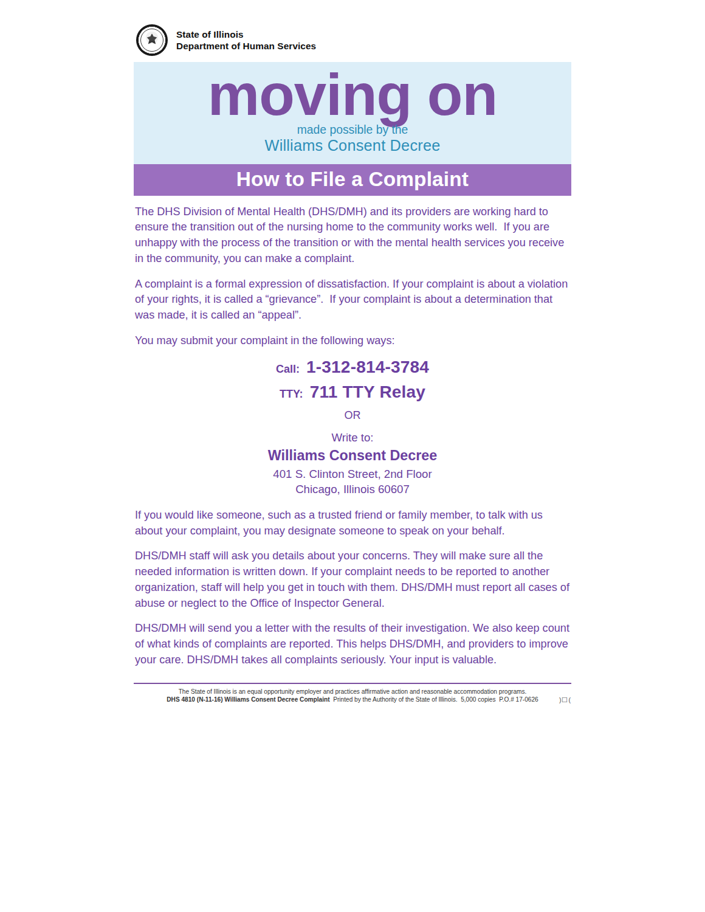State of Illinois
Department of Human Services
moving on
made possible by the
Williams Consent Decree
How to File a Complaint
The DHS Division of Mental Health (DHS/DMH) and its providers are working hard to ensure the transition out of the nursing home to the community works well. If you are unhappy with the process of the transition or with the mental health services you receive in the community, you can make a complaint.
A complaint is a formal expression of dissatisfaction. If your complaint is about a violation of your rights, it is called a “grievance”. If your complaint is about a determination that was made, it is called an “appeal”.
You may submit your complaint in the following ways:
Call: 1-312-814-3784
TTY: 711 TTY Relay
OR
Write to:
Williams Consent Decree
401 S. Clinton Street, 2nd Floor
Chicago, Illinois 60607
If you would like someone, such as a trusted friend or family member, to talk with us about your complaint, you may designate someone to speak on your behalf.
DHS/DMH staff will ask you details about your concerns. They will make sure all the needed information is written down. If your complaint needs to be reported to another organization, staff will help you get in touch with them. DHS/DMH must report all cases of abuse or neglect to the Office of Inspector General.
DHS/DMH will send you a letter with the results of their investigation. We also keep count of what kinds of complaints are reported. This helps DHS/DMH, and providers to improve your care. DHS/DMH takes all complaints seriously. Your input is valuable.
The State of Illinois is an equal opportunity employer and practices affirmative action and reasonable accommodation programs.
DHS 4810 (N-11-16) Williams Consent Decree Complaint Printed by the Authority of the State of Illinois. 5,000 copies P.O.# 17-0626
)☐(